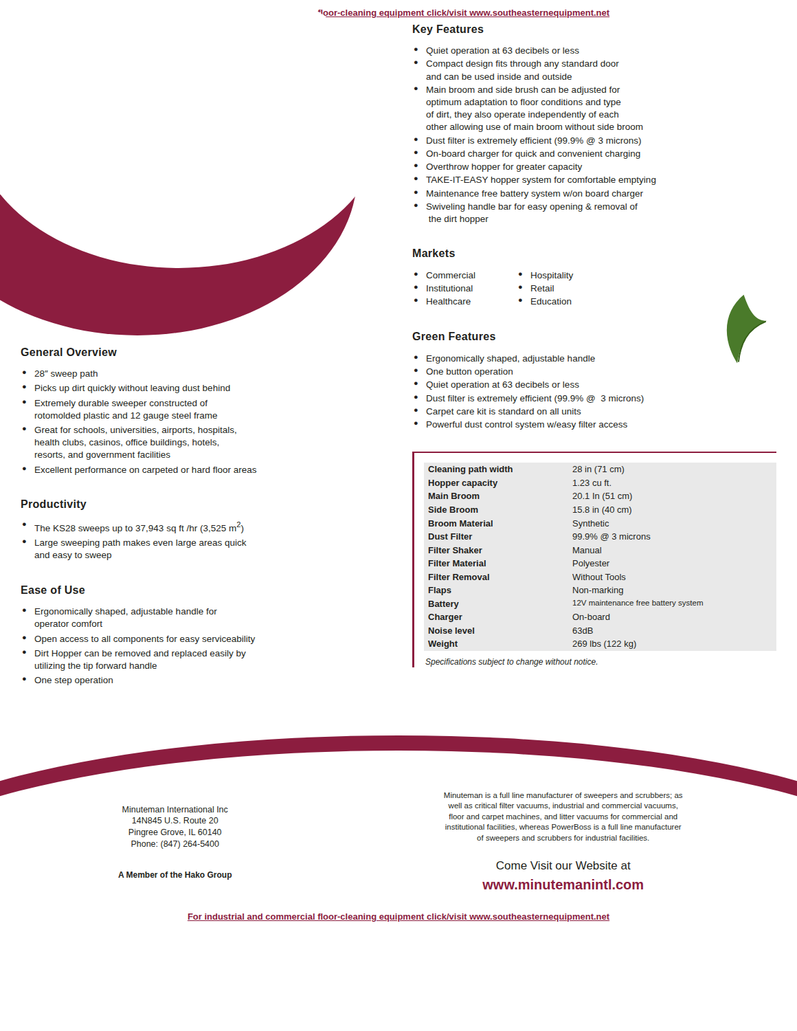For industrial and commercial floor-cleaning equipment click/visit www.southeasternequipment.net
General Overview
28″ sweep path
Picks up dirt quickly without leaving dust behind
Extremely durable sweeper constructed of
rotomolded plastic and 12 gauge steel frame
Great for schools, universities, airports, hospitals,
health clubs, casinos, office buildings, hotels,
resorts, and government facilities
Excellent performance on carpeted or hard floor areas
Productivity
The KS28 sweeps up to 37,943 sq ft /hr (3,525 m2)
Large sweeping path makes even large areas quick
and easy to sweep
Ease of Use
Ergonomically shaped, adjustable handle for
operator comfort
Open access to all components for easy serviceability
Dirt Hopper can be removed and replaced easily by
utilizing the tip forward handle
One step operation
Key Features
Quiet operation at 63 decibels or less
Compact design fits through any standard door
and can be used inside and outside
Main broom and side brush can be adjusted for
optimum adaptation to floor conditions and type
of dirt, they also operate independently of each
other allowing use of main broom without side broom
Dust filter is extremely efficient (99.9% @ 3 microns)
On-board charger for quick and convenient charging
Overthrow hopper for greater capacity
TAKE-IT-EASY hopper system for comfortable emptying
Maintenance free battery system w/on board charger
Swiveling handle bar for easy opening & removal of
the dirt hopper
Markets
Commercial
Institutional
Healthcare
Hospitality
Retail
Education
Green Features
Ergonomically shaped, adjustable handle
One button operation
Quiet operation at 63 decibels or less
Dust filter is extremely efficient (99.9% @ 3 microns)
Carpet care kit is standard on all units
Powerful dust control system w/easy filter access
| Cleaning path width | 28 in (71 cm) |
| Hopper capacity | 1.23 cu ft. |
| Main Broom | 20.1 In (51 cm) |
| Side Broom | 15.8 in (40 cm) |
| Broom Material | Synthetic |
| Dust Filter | 99.9% @ 3 microns |
| Filter Shaker | Manual |
| Filter Material | Polyester |
| Filter Removal | Without Tools |
| Flaps | Non-marking |
| Battery | 12V maintenance free battery system |
| Charger | On-board |
| Noise level | 63dB |
| Weight | 269 lbs (122 kg) |
Specifications subject to change without notice.
Minuteman International Inc
14N845 U.S. Route 20
Pingree Grove, IL 60140
Phone: (847) 264-5400
A Member of the Hako Group
Minuteman is a full line manufacturer of sweepers and scrubbers; as
well as critical filter vacuums, industrial and commercial vacuums,
floor and carpet machines, and litter vacuums for commercial and
institutional facilities, whereas PowerBoss is a full line manufacturer
of sweepers and scrubbers for industrial facilities.
Come Visit our Website at www.minutemanintl.com
For industrial and commercial floor-cleaning equipment click/visit www.southeasternequipment.net